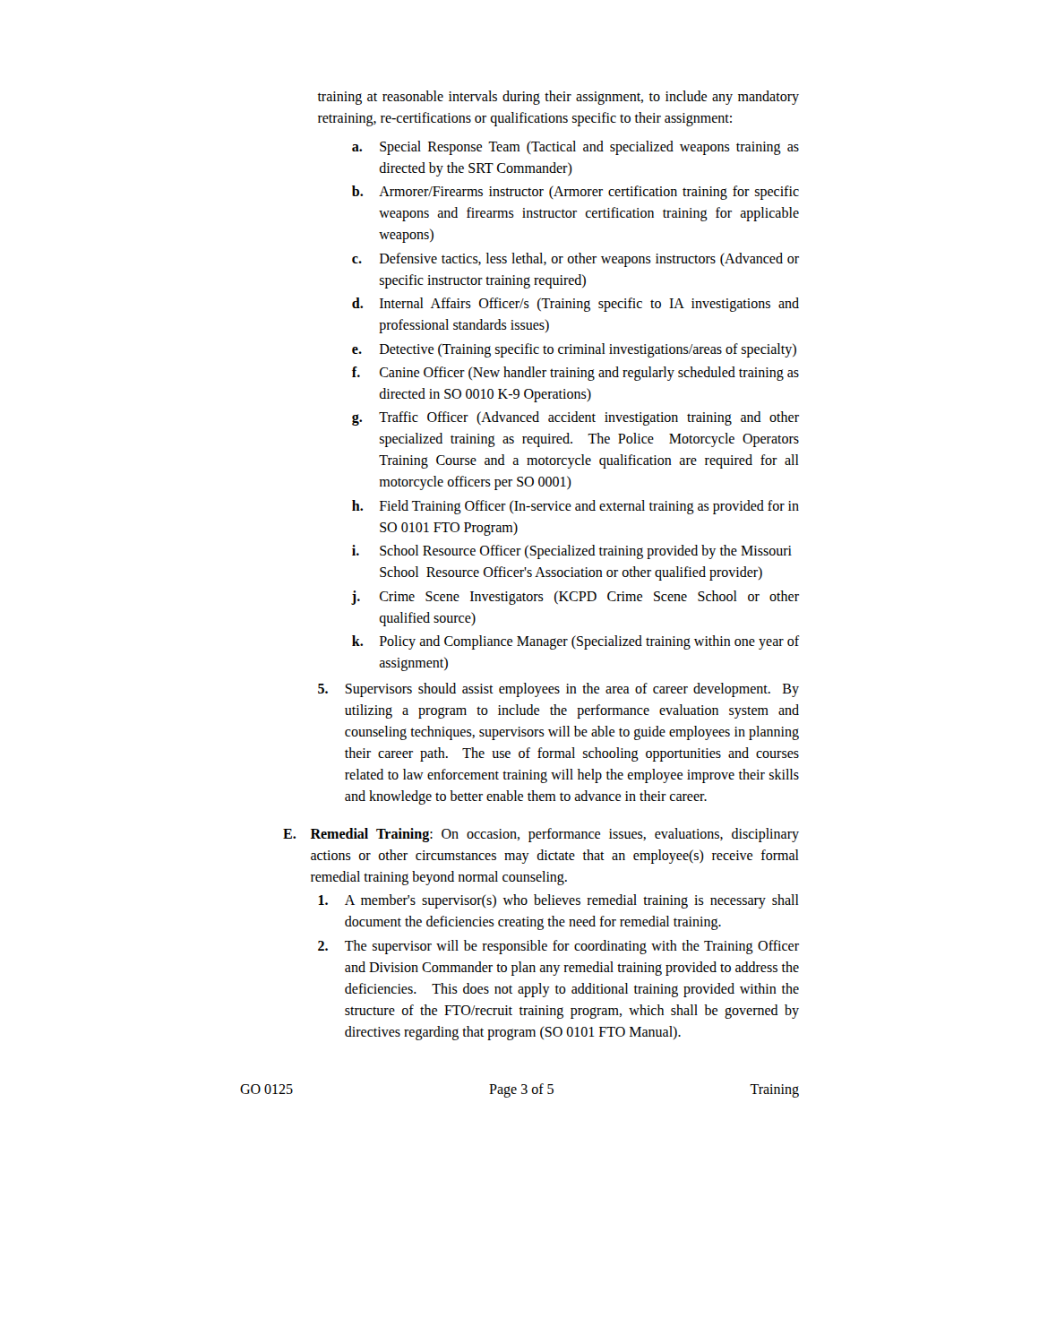training at reasonable intervals during their assignment, to include any mandatory retraining, re-certifications or qualifications specific to their assignment:
a. Special Response Team (Tactical and specialized weapons training as directed by the SRT Commander)
b. Armorer/Firearms instructor (Armorer certification training for specific weapons and firearms instructor certification training for applicable weapons)
c. Defensive tactics, less lethal, or other weapons instructors (Advanced or specific instructor training required)
d. Internal Affairs Officer/s (Training specific to IA investigations and professional standards issues)
e. Detective (Training specific to criminal investigations/areas of specialty)
f. Canine Officer (New handler training and regularly scheduled training as directed in SO 0010 K-9 Operations)
g. Traffic Officer (Advanced accident investigation training and other specialized training as required. The Police Motorcycle Operators Training Course and a motorcycle qualification are required for all motorcycle officers per SO 0001)
h. Field Training Officer (In-service and external training as provided for in SO 0101 FTO Program)
i. School Resource Officer (Specialized training provided by the Missouri School Resource Officer's Association or other qualified provider)
j. Crime Scene Investigators (KCPD Crime Scene School or other qualified source)
k. Policy and Compliance Manager (Specialized training within one year of assignment)
5. Supervisors should assist employees in the area of career development. By utilizing a program to include the performance evaluation system and counseling techniques, supervisors will be able to guide employees in planning their career path. The use of formal schooling opportunities and courses related to law enforcement training will help the employee improve their skills and knowledge to better enable them to advance in their career.
E. Remedial Training: On occasion, performance issues, evaluations, disciplinary actions or other circumstances may dictate that an employee(s) receive formal remedial training beyond normal counseling.
1. A member's supervisor(s) who believes remedial training is necessary shall document the deficiencies creating the need for remedial training.
2. The supervisor will be responsible for coordinating with the Training Officer and Division Commander to plan any remedial training provided to address the deficiencies. This does not apply to additional training provided within the structure of the FTO/recruit training program, which shall be governed by directives regarding that program (SO 0101 FTO Manual).
GO 0125 Page 3 of 5 Training